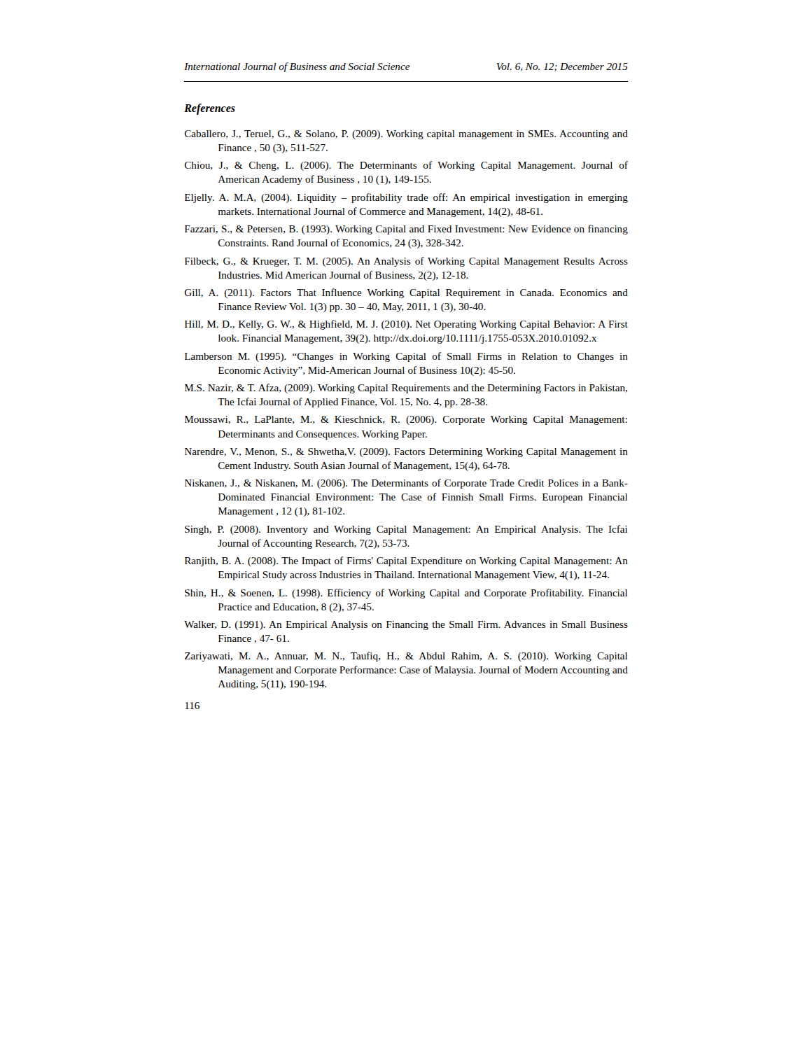International Journal of Business and Social Science Vol. 6, No. 12; December 2015
References
Caballero, J., Teruel, G., & Solano, P. (2009). Working capital management in SMEs. Accounting and Finance , 50 (3), 511-527.
Chiou, J., & Cheng, L. (2006). The Determinants of Working Capital Management. Journal of American Academy of Business , 10 (1), 149-155.
Eljelly. A. M.A, (2004). Liquidity – profitability trade off: An empirical investigation in emerging markets. International Journal of Commerce and Management, 14(2), 48-61.
Fazzari, S., & Petersen, B. (1993). Working Capital and Fixed Investment: New Evidence on financing Constraints. Rand Journal of Economics, 24 (3), 328-342.
Filbeck, G., & Krueger, T. M. (2005). An Analysis of Working Capital Management Results Across Industries. Mid American Journal of Business, 2(2), 12-18.
Gill, A. (2011). Factors That Influence Working Capital Requirement in Canada. Economics and Finance Review Vol. 1(3) pp. 30 – 40, May, 2011, 1 (3), 30-40.
Hill, M. D., Kelly, G. W., & Highfield, M. J. (2010). Net Operating Working Capital Behavior: A First look. Financial Management, 39(2). http://dx.doi.org/10.1111/j.1755-053X.2010.01092.x
Lamberson M. (1995). “Changes in Working Capital of Small Firms in Relation to Changes in Economic Activity”, Mid-American Journal of Business 10(2): 45-50.
M.S. Nazir, & T. Afza, (2009). Working Capital Requirements and the Determining Factors in Pakistan, The Icfai Journal of Applied Finance, Vol. 15, No. 4, pp. 28-38.
Moussawi, R., LaPlante, M., & Kieschnick, R. (2006). Corporate Working Capital Management: Determinants and Consequences. Working Paper.
Narendre, V., Menon, S., & Shwetha,V. (2009). Factors Determining Working Capital Management in Cement Industry. South Asian Journal of Management, 15(4), 64-78.
Niskanen, J., & Niskanen, M. (2006). The Determinants of Corporate Trade Credit Polices in a Bank-Dominated Financial Environment: The Case of Finnish Small Firms. European Financial Management , 12 (1), 81-102.
Singh, P. (2008). Inventory and Working Capital Management: An Empirical Analysis. The Icfai Journal of Accounting Research, 7(2), 53-73.
Ranjith, B. A. (2008). The Impact of Firms' Capital Expenditure on Working Capital Management: An Empirical Study across Industries in Thailand. International Management View, 4(1), 11-24.
Shin, H., & Soenen, L. (1998). Efficiency of Working Capital and Corporate Profitability. Financial Practice and Education, 8 (2), 37-45.
Walker, D. (1991). An Empirical Analysis on Financing the Small Firm. Advances in Small Business Finance , 47- 61.
Zariyawati, M. A., Annuar, M. N., Taufiq, H., & Abdul Rahim, A. S. (2010). Working Capital Management and Corporate Performance: Case of Malaysia. Journal of Modern Accounting and Auditing, 5(11), 190-194.
116